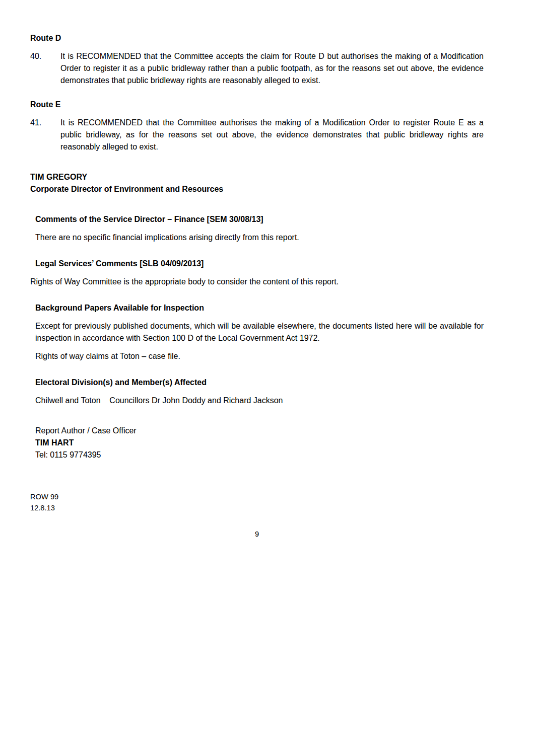Route D
40.
It is RECOMMENDED that the Committee accepts the claim for Route D but authorises the making of a Modification Order to register it as a public bridleway rather than a public footpath, as for the reasons set out above, the evidence demonstrates that public bridleway rights are reasonably alleged to exist.
Route E
41.
It is RECOMMENDED that the Committee authorises the making of a Modification Order to register Route E as a public bridleway, as for the reasons set out above, the evidence demonstrates that public bridleway rights are reasonably alleged to exist.
TIM GREGORY
Corporate Director of Environment and Resources
Comments of the Service Director – Finance [SEM 30/08/13]
There are no specific financial implications arising directly from this report.
Legal Services’ Comments [SLB 04/09/2013]
Rights of Way Committee is the appropriate body to consider the content of this report.
Background Papers Available for Inspection
Except for previously published documents, which will be available elsewhere, the documents listed here will be available for inspection in accordance with Section 100 D of the Local Government Act 1972.
Rights of way claims at Toton – case file.
Electoral Division(s) and Member(s) Affected
Chilwell and Toton Councillors Dr John Doddy and Richard Jackson
Report Author / Case Officer
TIM HART
Tel: 0115 9774395
ROW 99
12.8.13
9